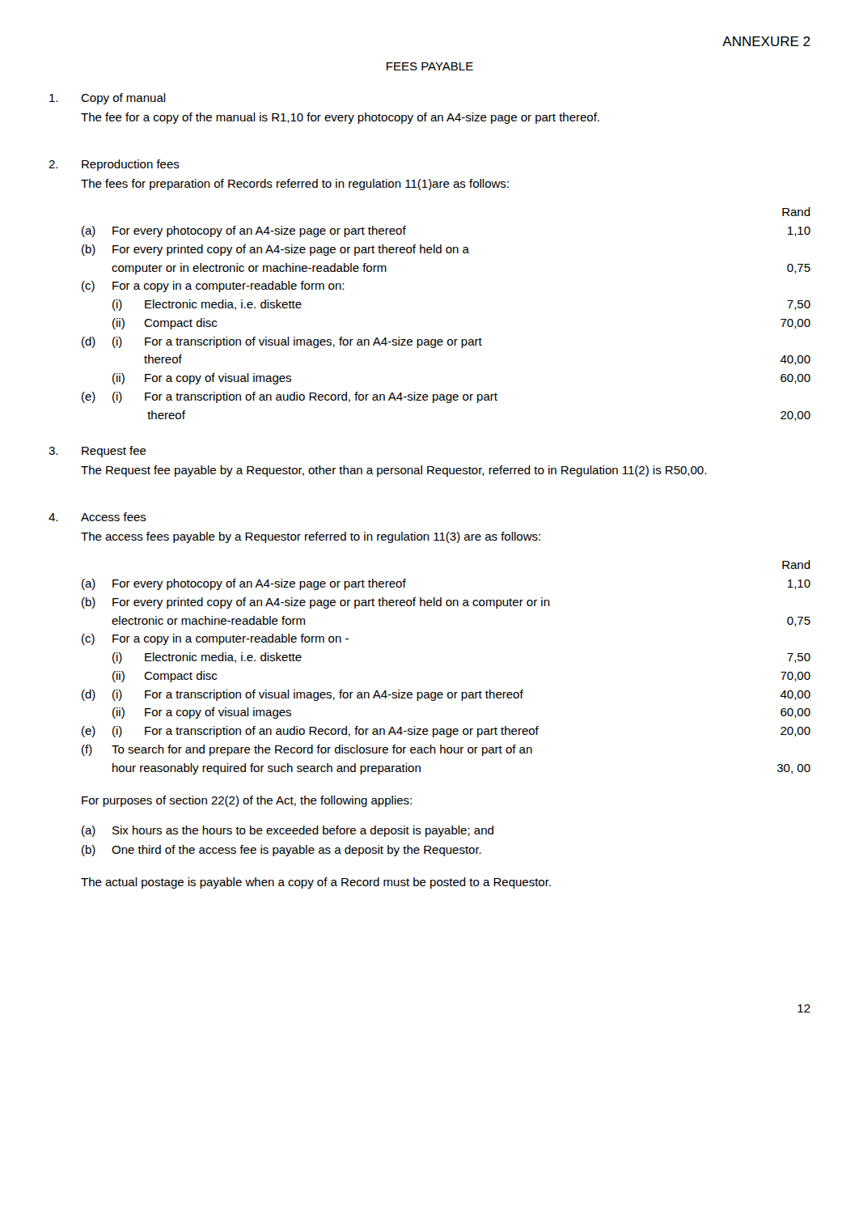ANNEXURE 2
FEES PAYABLE
1.
Copy of manual
The fee for a copy of the manual is R1,10 for every photocopy of an A4-size page or part thereof.
2.
Reproduction fees
The fees for preparation of Records referred to in regulation 11(1)are as follows:
| | | | Rand |
| (a) | For every photocopy of an A4-size page or part thereof | 1,10 |
| (b) | For every printed copy of an A4-size page or part thereof held on a | |
| | computer or in electronic or machine-readable form | 0,75 |
| (c) | For a copy in a computer-readable form on: | |
| | (i) | Electronic media, i.e. diskette | 7,50 |
| | (ii) | Compact disc | 70,00 |
| (d) | (i) | For a transcription of visual images, for an A4-size page or part | |
| | | thereof | 40,00 |
| | (ii) | For a copy of visual images | 60,00 |
| (e) | (i) | For a transcription of an audio Record, for an A4-size page or part | |
| | | thereof | 20,00 |
3.
Request fee
The Request fee payable by a Requestor, other than a personal Requestor, referred to in Regulation 11(2) is R50,00.
4.
Access fees
The access fees payable by a Requestor referred to in regulation 11(3) are as follows:
| | | | Rand |
| (a) | For every photocopy of an A4-size page or part thereof | 1,10 |
| (b) | For every printed copy of an A4-size page or part thereof held on a computer or in | |
| | electronic or machine-readable form | 0,75 |
| (c) | For a copy in a computer-readable form on - | |
| | (i) | Electronic media, i.e. diskette | 7,50 |
| | (ii) | Compact disc | 70,00 |
| (d) | (i) | For a transcription of visual images, for an A4-size page or part thereof | 40,00 |
| | (ii) | For a copy of visual images | 60,00 |
| (e) | (i) | For a transcription of an audio Record, for an A4-size page or part thereof | 20,00 |
| (f) | To search for and prepare the Record for disclosure for each hour or part of an | |
| | hour reasonably required for such search and preparation | 30, 00 |
For purposes of section 22(2) of the Act, the following applies:
(a) Six hours as the hours to be exceeded before a deposit is payable; and
(b) One third of the access fee is payable as a deposit by the Requestor.
The actual postage is payable when a copy of a Record must be posted to a Requestor.
12